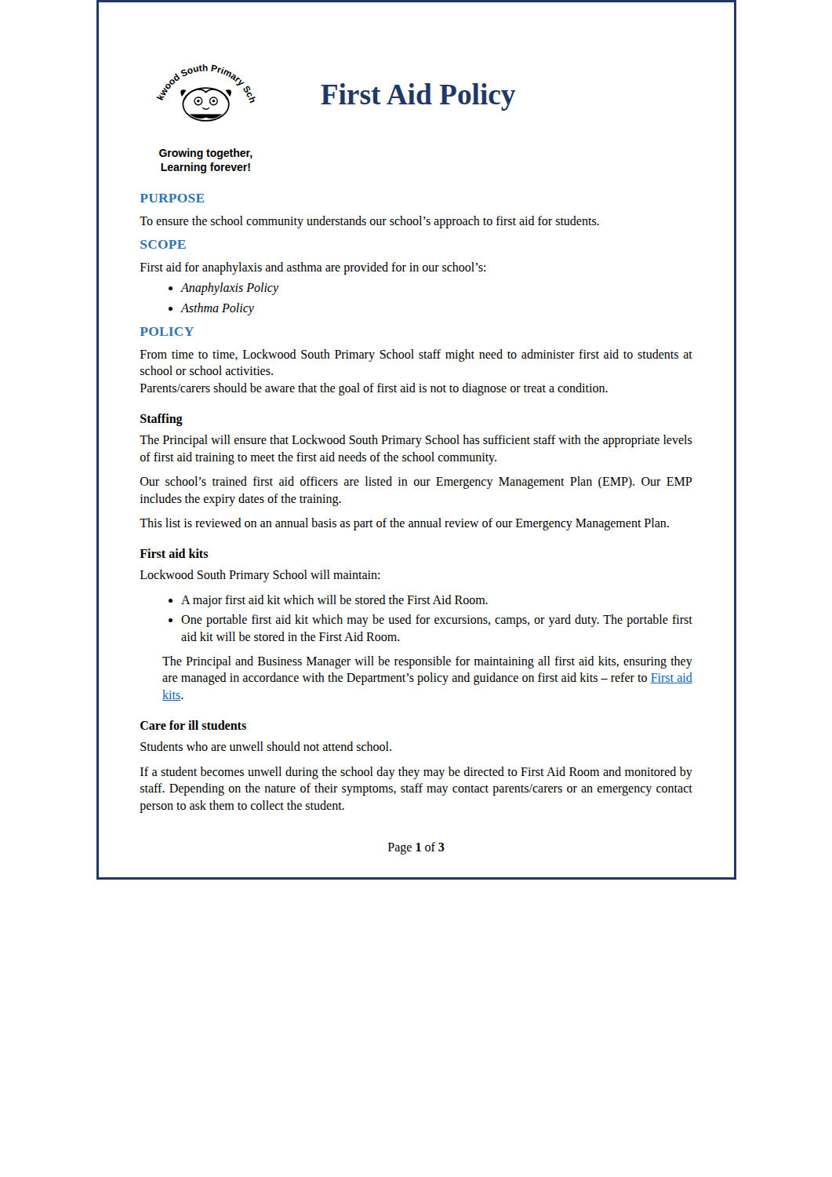Lockwood South Primary School
Growing together,
Learning forever!
First Aid Policy
PURPOSE
To ensure the school community understands our school’s approach to first aid for students.
SCOPE
First aid for anaphylaxis and asthma are provided for in our school’s:
Anaphylaxis Policy
Asthma Policy
POLICY
From time to time, Lockwood South Primary School staff might need to administer first aid to students at school or school activities.
Parents/carers should be aware that the goal of first aid is not to diagnose or treat a condition.
Staffing
The Principal will ensure that Lockwood South Primary School has sufficient staff with the appropriate levels of first aid training to meet the first aid needs of the school community.
Our school’s trained first aid officers are listed in our Emergency Management Plan (EMP). Our EMP includes the expiry dates of the training.
This list is reviewed on an annual basis as part of the annual review of our Emergency Management Plan.
First aid kits
Lockwood South Primary School will maintain:
A major first aid kit which will be stored the First Aid Room.
One portable first aid kit which may be used for excursions, camps, or yard duty. The portable first aid kit will be stored in the First Aid Room.
The Principal and Business Manager will be responsible for maintaining all first aid kits, ensuring they are managed in accordance with the Department’s policy and guidance on first aid kits – refer to First aid kits.
Care for ill students
Students who are unwell should not attend school.
If a student becomes unwell during the school day they may be directed to First Aid Room and monitored by staff. Depending on the nature of their symptoms, staff may contact parents/carers or an emergency contact person to ask them to collect the student.
Page 1 of 3